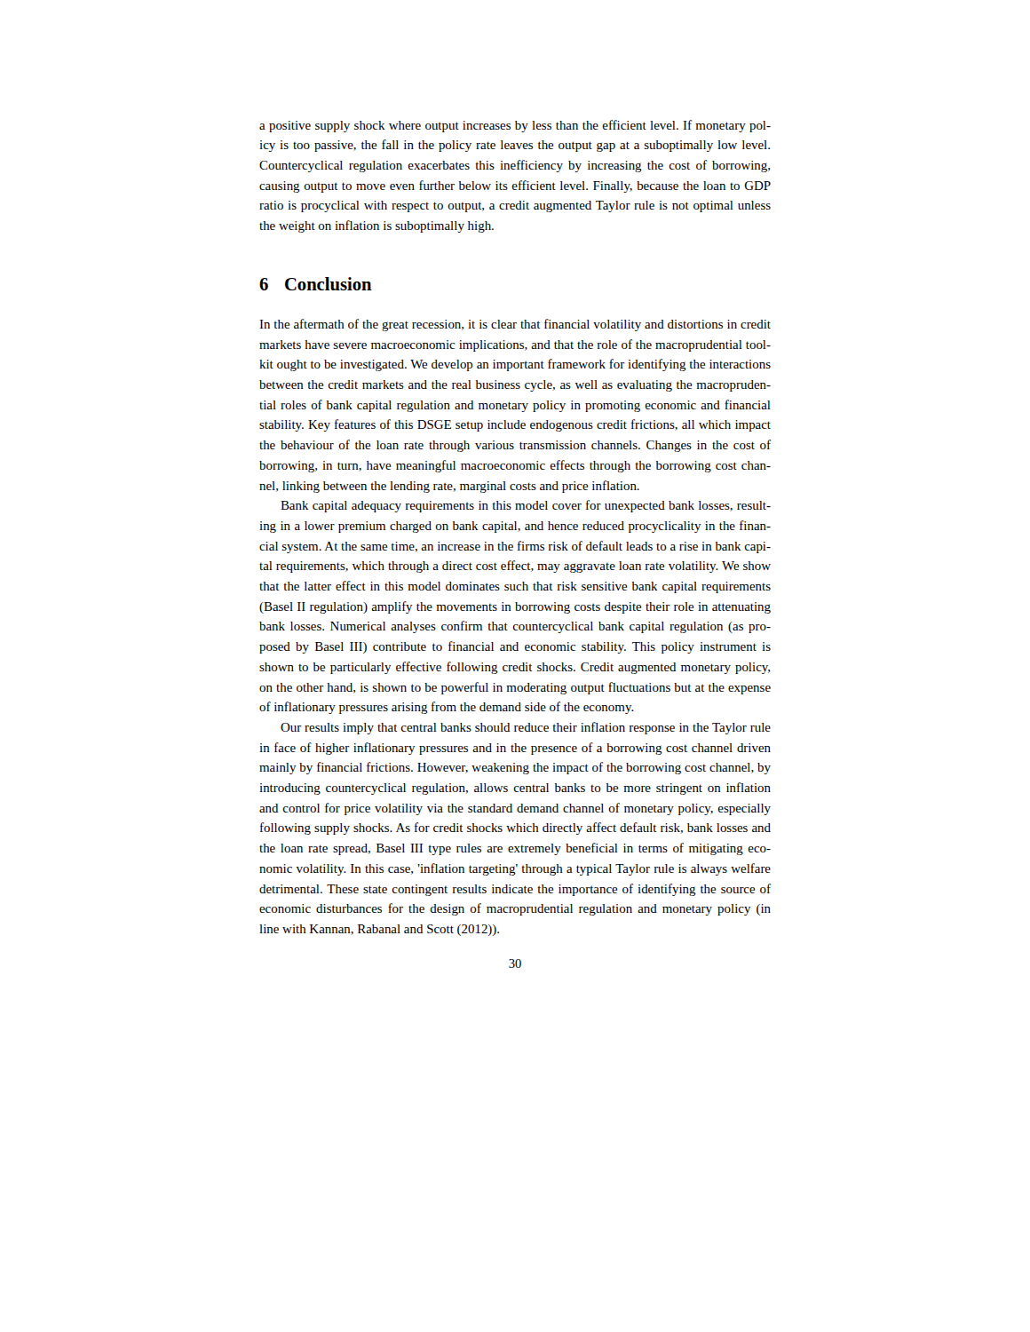a positive supply shock where output increases by less than the efficient level. If monetary policy is too passive, the fall in the policy rate leaves the output gap at a suboptimally low level. Countercyclical regulation exacerbates this inefficiency by increasing the cost of borrowing, causing output to move even further below its efficient level. Finally, because the loan to GDP ratio is procyclical with respect to output, a credit augmented Taylor rule is not optimal unless the weight on inflation is suboptimally high.
6 Conclusion
In the aftermath of the great recession, it is clear that financial volatility and distortions in credit markets have severe macroeconomic implications, and that the role of the macroprudential toolkit ought to be investigated. We develop an important framework for identifying the interactions between the credit markets and the real business cycle, as well as evaluating the macroprudential roles of bank capital regulation and monetary policy in promoting economic and financial stability. Key features of this DSGE setup include endogenous credit frictions, all which impact the behaviour of the loan rate through various transmission channels. Changes in the cost of borrowing, in turn, have meaningful macroeconomic effects through the borrowing cost channel, linking between the lending rate, marginal costs and price inflation.
Bank capital adequacy requirements in this model cover for unexpected bank losses, resulting in a lower premium charged on bank capital, and hence reduced procyclicality in the financial system. At the same time, an increase in the firms risk of default leads to a rise in bank capital requirements, which through a direct cost effect, may aggravate loan rate volatility. We show that the latter effect in this model dominates such that risk sensitive bank capital requirements (Basel II regulation) amplify the movements in borrowing costs despite their role in attenuating bank losses. Numerical analyses confirm that countercyclical bank capital regulation (as proposed by Basel III) contribute to financial and economic stability. This policy instrument is shown to be particularly effective following credit shocks. Credit augmented monetary policy, on the other hand, is shown to be powerful in moderating output fluctuations but at the expense of inflationary pressures arising from the demand side of the economy.
Our results imply that central banks should reduce their inflation response in the Taylor rule in face of higher inflationary pressures and in the presence of a borrowing cost channel driven mainly by financial frictions. However, weakening the impact of the borrowing cost channel, by introducing countercyclical regulation, allows central banks to be more stringent on inflation and control for price volatility via the standard demand channel of monetary policy, especially following supply shocks. As for credit shocks which directly affect default risk, bank losses and the loan rate spread, Basel III type rules are extremely beneficial in terms of mitigating economic volatility. In this case, 'inflation targeting' through a typical Taylor rule is always welfare detrimental. These state contingent results indicate the importance of identifying the source of economic disturbances for the design of macroprudential regulation and monetary policy (in line with Kannan, Rabanal and Scott (2012)).
30